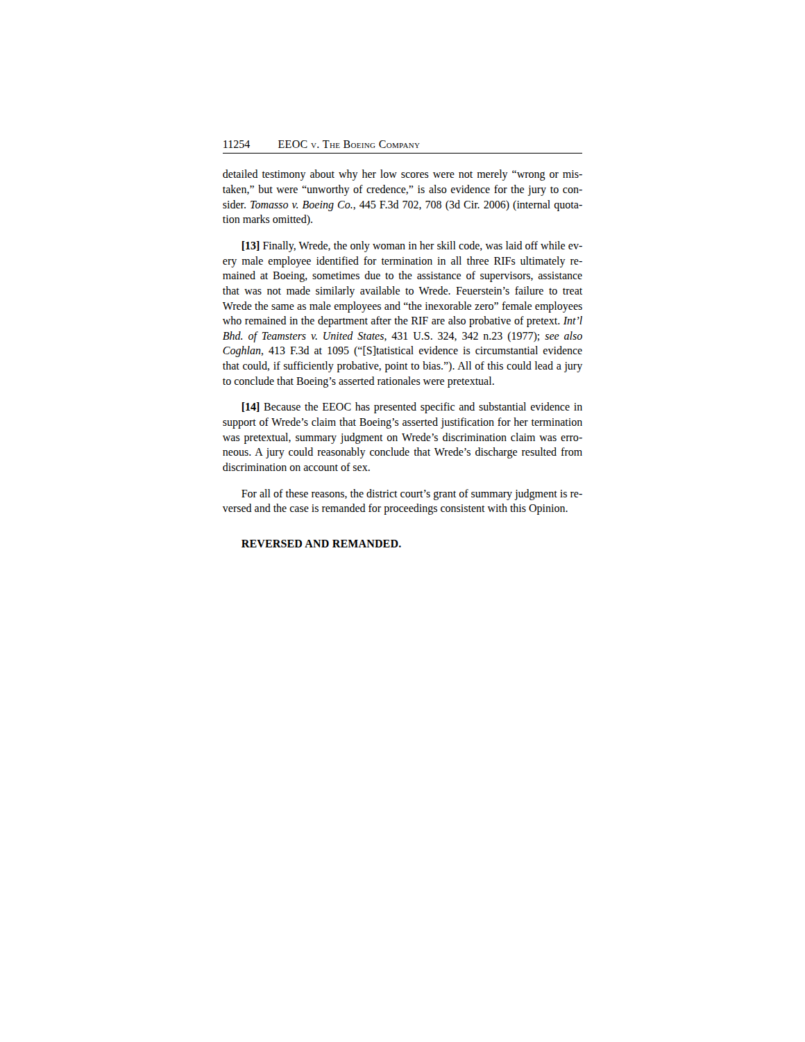11254 EEOC v. The Boeing Company
detailed testimony about why her low scores were not merely “wrong or mistaken,” but were “unworthy of credence,” is also evidence for the jury to consider. Tomasso v. Boeing Co., 445 F.3d 702, 708 (3d Cir. 2006) (internal quotation marks omitted).
[13] Finally, Wrede, the only woman in her skill code, was laid off while every male employee identified for termination in all three RIFs ultimately remained at Boeing, sometimes due to the assistance of supervisors, assistance that was not made similarly available to Wrede. Feuerstein’s failure to treat Wrede the same as male employees and “the inexorable zero” female employees who remained in the department after the RIF are also probative of pretext. Int’l Bhd. of Teamsters v. United States, 431 U.S. 324, 342 n.23 (1977); see also Coghlan, 413 F.3d at 1095 (“[S]tatistical evidence is circumstantial evidence that could, if sufficiently probative, point to bias.”). All of this could lead a jury to conclude that Boeing’s asserted rationales were pretextual.
[14] Because the EEOC has presented specific and substantial evidence in support of Wrede’s claim that Boeing’s asserted justification for her termination was pretextual, summary judgment on Wrede’s discrimination claim was erroneous. A jury could reasonably conclude that Wrede’s discharge resulted from discrimination on account of sex.
For all of these reasons, the district court’s grant of summary judgment is reversed and the case is remanded for proceedings consistent with this Opinion.
REVERSED AND REMANDED.